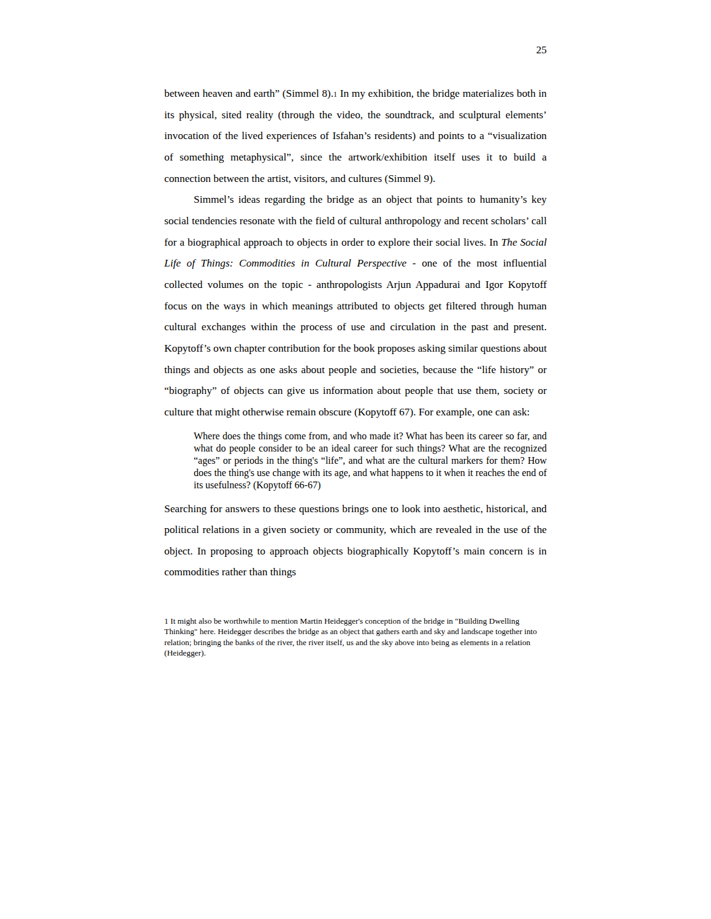25
between heaven and earth” (Simmel 8).1 In my exhibition, the bridge materializes both in its physical, sited reality (through the video, the soundtrack, and sculptural elements’ invocation of the lived experiences of Isfahan’s residents) and points to a “visualization of something metaphysical”, since the artwork/exhibition itself uses it to build a connection between the artist, visitors, and cultures (Simmel 9).
Simmel’s ideas regarding the bridge as an object that points to humanity’s key social tendencies resonate with the field of cultural anthropology and recent scholars’ call for a biographical approach to objects in order to explore their social lives. In The Social Life of Things: Commodities in Cultural Perspective - one of the most influential collected volumes on the topic - anthropologists Arjun Appadurai and Igor Kopytoff focus on the ways in which meanings attributed to objects get filtered through human cultural exchanges within the process of use and circulation in the past and present. Kopytoff’s own chapter contribution for the book proposes asking similar questions about things and objects as one asks about people and societies, because the “life history” or “biography” of objects can give us information about people that use them, society or culture that might otherwise remain obscure (Kopytoff 67). For example, one can ask:
Where does the things come from, and who made it? What has been its career so far, and what do people consider to be an ideal career for such things? What are the recognized “ages” or periods in the thing's “life”, and what are the cultural markers for them? How does the thing's use change with its age, and what happens to it when it reaches the end of its usefulness? (Kopytoff 66-67)
Searching for answers to these questions brings one to look into aesthetic, historical, and political relations in a given society or community, which are revealed in the use of the object. In proposing to approach objects biographically Kopytoff’s main concern is in commodities rather than things
1 It might also be worthwhile to mention Martin Heidegger's conception of the bridge in "Building Dwelling Thinking" here. Heidegger describes the bridge as an object that gathers earth and sky and landscape together into relation; bringing the banks of the river, the river itself, us and the sky above into being as elements in a relation (Heidegger).